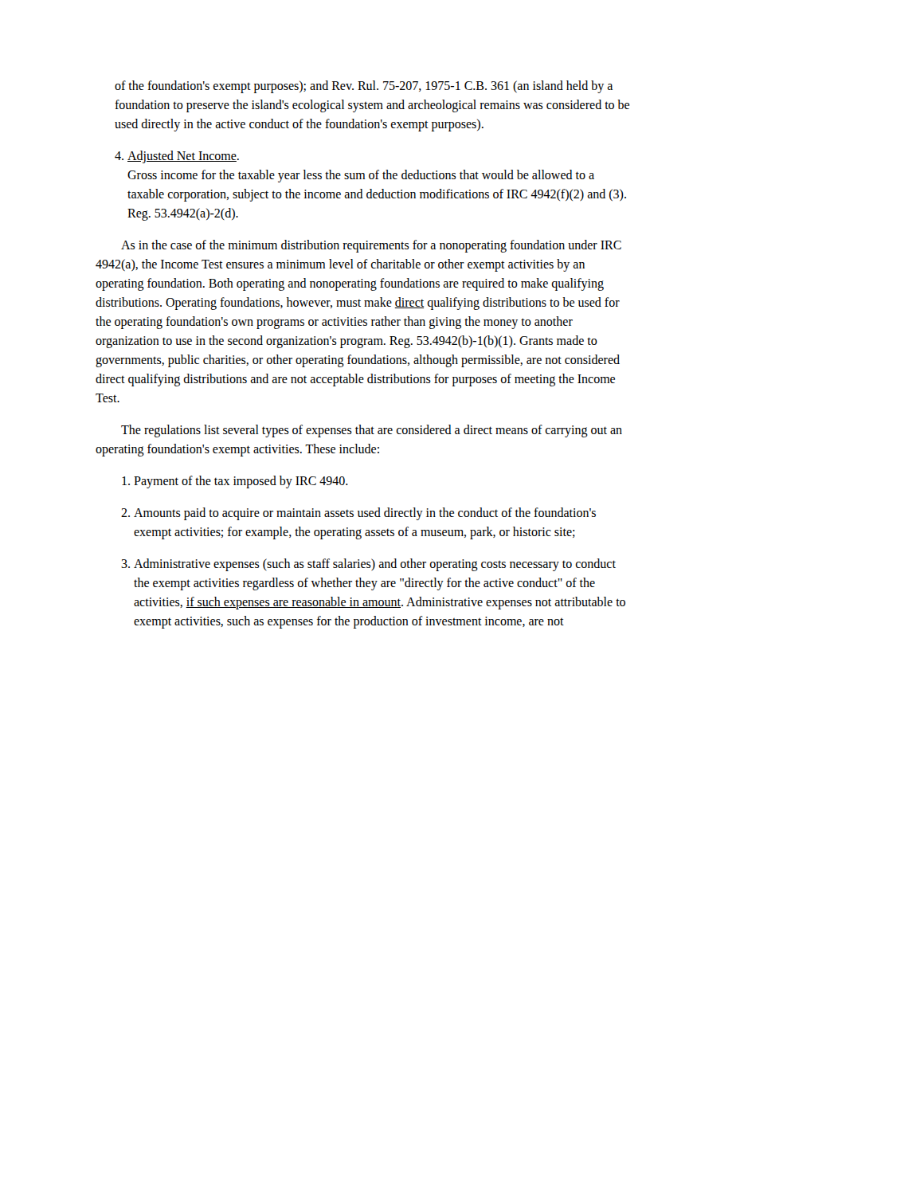of the foundation's exempt purposes); and Rev. Rul. 75-207, 1975-1 C.B. 361 (an island held by a foundation to preserve the island's ecological system and archeological remains was considered to be used directly in the active conduct of the foundation's exempt purposes).
Adjusted Net Income.
Gross income for the taxable year less the sum of the deductions that would be allowed to a taxable corporation, subject to the income and deduction modifications of IRC 4942(f)(2) and (3). Reg. 53.4942(a)-2(d).
As in the case of the minimum distribution requirements for a nonoperating foundation under IRC 4942(a), the Income Test ensures a minimum level of charitable or other exempt activities by an operating foundation. Both operating and nonoperating foundations are required to make qualifying distributions. Operating foundations, however, must make direct qualifying distributions to be used for the operating foundation's own programs or activities rather than giving the money to another organization to use in the second organization's program. Reg. 53.4942(b)-1(b)(1). Grants made to governments, public charities, or other operating foundations, although permissible, are not considered direct qualifying distributions and are not acceptable distributions for purposes of meeting the Income Test.
The regulations list several types of expenses that are considered a direct means of carrying out an operating foundation's exempt activities. These include:
Payment of the tax imposed by IRC 4940.
Amounts paid to acquire or maintain assets used directly in the conduct of the foundation's exempt activities; for example, the operating assets of a museum, park, or historic site;
Administrative expenses (such as staff salaries) and other operating costs necessary to conduct the exempt activities regardless of whether they are "directly for the active conduct" of the activities, if such expenses are reasonable in amount. Administrative expenses not attributable to exempt activities, such as expenses for the production of investment income, are not